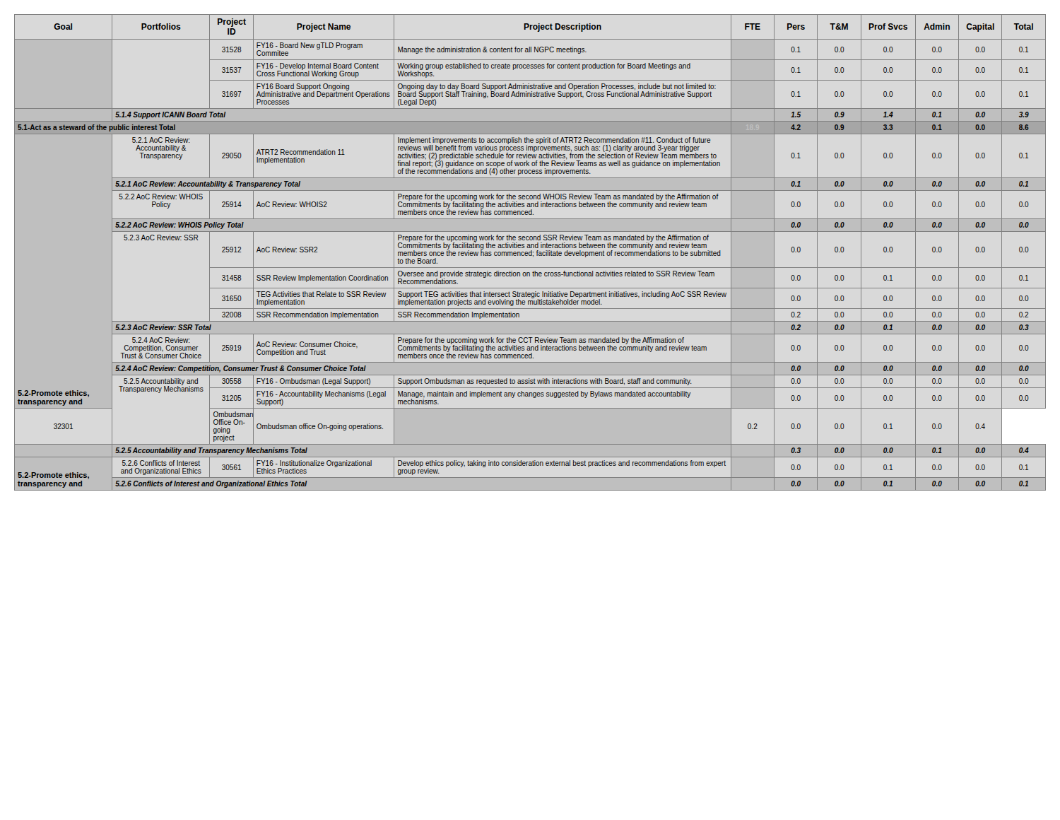| Goal | Portfolios | Project ID | Project Name | Project Description | FTE | Pers | T&M | Prof Svcs | Admin | Capital | Total |
| --- | --- | --- | --- | --- | --- | --- | --- | --- | --- | --- | --- |
| | | 31528 | FY16 - Board New gTLD Program Commitee | Manage the administration & content for all NGPC meetings. | 0.4 | 0.1 | 0.0 | 0.0 | 0.0 | 0.0 | 0.1 |
| 31537 | FY16 - Develop Internal Board Content Cross Functional Working Group | Working group established to create processes for content production for Board Meetings and Workshops. | | 0.1 | 0.0 | 0.0 | 0.0 | 0.0 | 0.1 |
| 31697 | FY16 Board Support Ongoing Administrative and Department Operations Processes | Ongoing day to day Board Support Administrative and Operation Processes, include but not limited to: Board Support Staff Training, Board Administrative Support, Cross Functional Administrative Support (Legal Dept) | 0.5 | 0.1 | 0.0 | 0.0 | 0.0 | 0.0 | 0.1 |
| | 5.1.4 Support ICANN Board Total | 8.3 | 1.5 | 0.9 | 1.4 | 0.1 | 0.0 | 3.9 |
| 5.1-Act as a steward of the public interest Total | 18.9 | 4.2 | 0.9 | 3.3 | 0.1 | 0.0 | 8.6 |
| 5.2-Promote ethics, transparency and | 5.2.1 AoC Review: Accountability & Transparency | 29050 | ATRT2 Recommendation 11 Implementation | Implement improvements to accomplish the spirit of ATRT2 Recommendation #11. Conduct of future reviews will benefit from various process improvements, such as: (1) clarity around 3-year trigger activities; (2) predictable schedule for review activities, from the selection of Review Team members to final report; (3) guidance on scope of work of the Review Teams as well as guidance on implementation of the recommendations and (4) other process improvements. | | 0.1 | 0.0 | 0.0 | 0.0 | 0.0 | 0.1 |
| 5.2.1 AoC Review: Accountability & Transparency Total | 0.5 | 0.1 | 0.0 | 0.0 | 0.0 | 0.0 | 0.1 |
| 5.2.2 AoC Review: WHOIS Policy | 25914 | AoC Review: WHOIS2 | Prepare for the upcoming work for the second WHOIS Review Team as mandated by the Affirmation of Commitments by facilitating the activities and interactions between the community and review team members once the review has commenced. | - | 0.0 | 0.0 | 0.0 | 0.0 | 0.0 | 0.0 |
| 5.2.2 AoC Review: WHOIS Policy Total | - | 0.0 | 0.0 | 0.0 | 0.0 | 0.0 | 0.0 |
| 5.2.3 AoC Review: SSR | 25912 | AoC Review: SSR2 | Prepare for the upcoming work for the second SSR Review Team as mandated by the Affirmation of Commitments by facilitating the activities and interactions between the community and review team members once the review has commenced; facilitate development of recommendations to be submitted to the Board. | - | 0.0 | 0.0 | 0.0 | 0.0 | 0.0 | 0.0 |
| 31458 | SSR Review Implementation Coordination | Oversee and provide strategic direction on the cross-functional activities related to SSR Review Team Recommendations. | - | 0.0 | 0.0 | 0.1 | 0.0 | 0.0 | 0.1 |
| 31650 | TEG Activities that Relate to SSR Review Implementation | Support TEG activities that intersect Strategic Initiative Department initiatives, including AoC SSR Review implementation projects and evolving the multistakeholder model. | - | 0.0 | 0.0 | 0.0 | 0.0 | 0.0 | 0.0 |
| 32008 | SSR Recommendation Implementation | SSR Recommendation Implementation | | 0.2 | 0.0 | 0.0 | 0.0 | 0.0 | 0.2 |
| 5.2.3 AoC Review: SSR Total | 0.5 | 0.2 | 0.0 | 0.1 | 0.0 | 0.0 | 0.3 |
| 5.2.4 AoC Review: Competition, Consumer Trust & Consumer Choice | 25919 | AoC Review: Consumer Choice, Competition and Trust | Prepare for the upcoming work for the CCT Review Team as mandated by the Affirmation of Commitments by facilitating the activities and interactions between the community and review team members once the review has commenced. | - | 0.0 | 0.0 | 0.0 | 0.0 | 0.0 | 0.0 |
| 5.2.4 AoC Review: Competition, Consumer Trust & Consumer Choice Total | - | 0.0 | 0.0 | 0.0 | 0.0 | 0.0 | 0.0 |
| 5.2.5 Accountability and Transparency Mechanisms | 30558 | FY16 - Ombudsman (Legal Support) | Support Ombudsman as requested to assist with interactions with Board, staff and community. | | 0.0 | 0.0 | 0.0 | 0.0 | 0.0 | 0.0 |
| 31205 | FY16 - Accountability Mechanisms (Legal Support) | Manage, maintain and implement any changes suggested by Bylaws mandated accountability mechanisms. | | 0.0 | 0.0 | 0.0 | 0.0 | 0.0 | 0.0 |
| 32301 | Ombudsman Office On-going project | Ombudsman office On-going operations. | 1.1 | 0.2 | 0.0 | 0.0 | 0.1 | 0.0 | 0.4 |
| | 5.2.5 Accountability and Transparency Mechanisms Total | 1.1 | 0.3 | 0.0 | 0.0 | 0.1 | 0.0 | 0.4 |
| 5.2-Promote ethics, transparency and | 5.2.6 Conflicts of Interest and Organizational Ethics | 30561 | FY16 - Institutionalize Organizational Ethics Practices | Develop ethics policy, taking into consideration external best practices and recommendations from expert group review. | 0.1 | 0.0 | 0.0 | 0.1 | 0.0 | 0.0 | 0.1 |
| 5.2.6 Conflicts of Interest and Organizational Ethics Total | 0.1 | 0.0 | 0.0 | 0.1 | 0.0 | 0.0 | 0.1 |